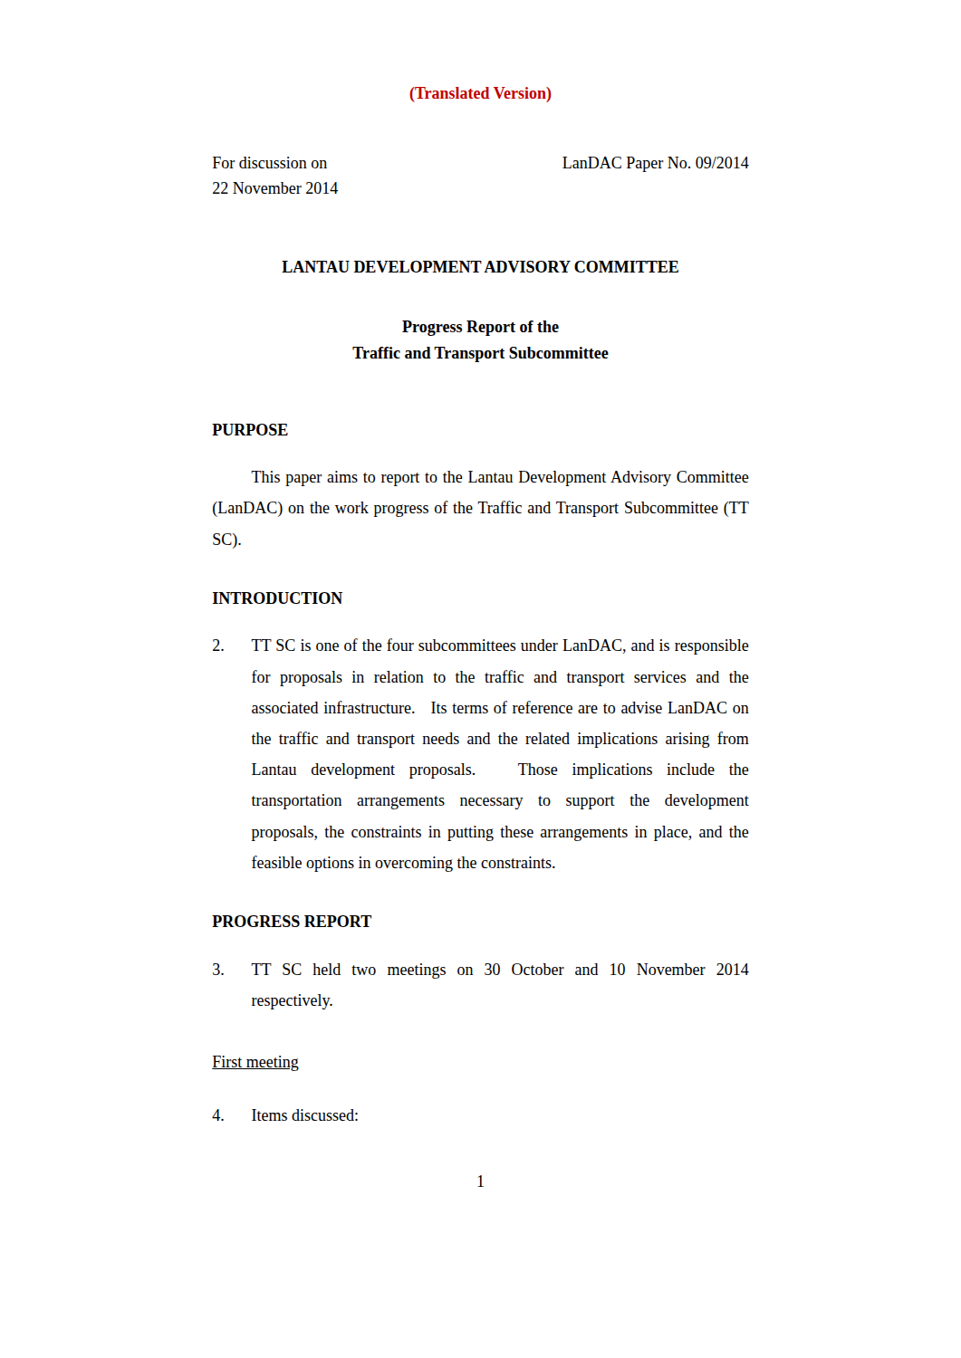(Translated Version)
For discussion on
22 November 2014
LanDAC Paper No. 09/2014
LANTAU DEVELOPMENT ADVISORY COMMITTEE
Progress Report of the
Traffic and Transport Subcommittee
PURPOSE
This paper aims to report to the Lantau Development Advisory Committee (LanDAC) on the work progress of the Traffic and Transport Subcommittee (TT SC).
INTRODUCTION
2.
TT SC is one of the four subcommittees under LanDAC, and is responsible for proposals in relation to the traffic and transport services and the associated infrastructure. Its terms of reference are to advise LanDAC on the traffic and transport needs and the related implications arising from Lantau development proposals. Those implications include the transportation arrangements necessary to support the development proposals, the constraints in putting these arrangements in place, and the feasible options in overcoming the constraints.
PROGRESS REPORT
3.
TT SC held two meetings on 30 October and 10 November 2014 respectively.
First meeting
4.
Items discussed:
1